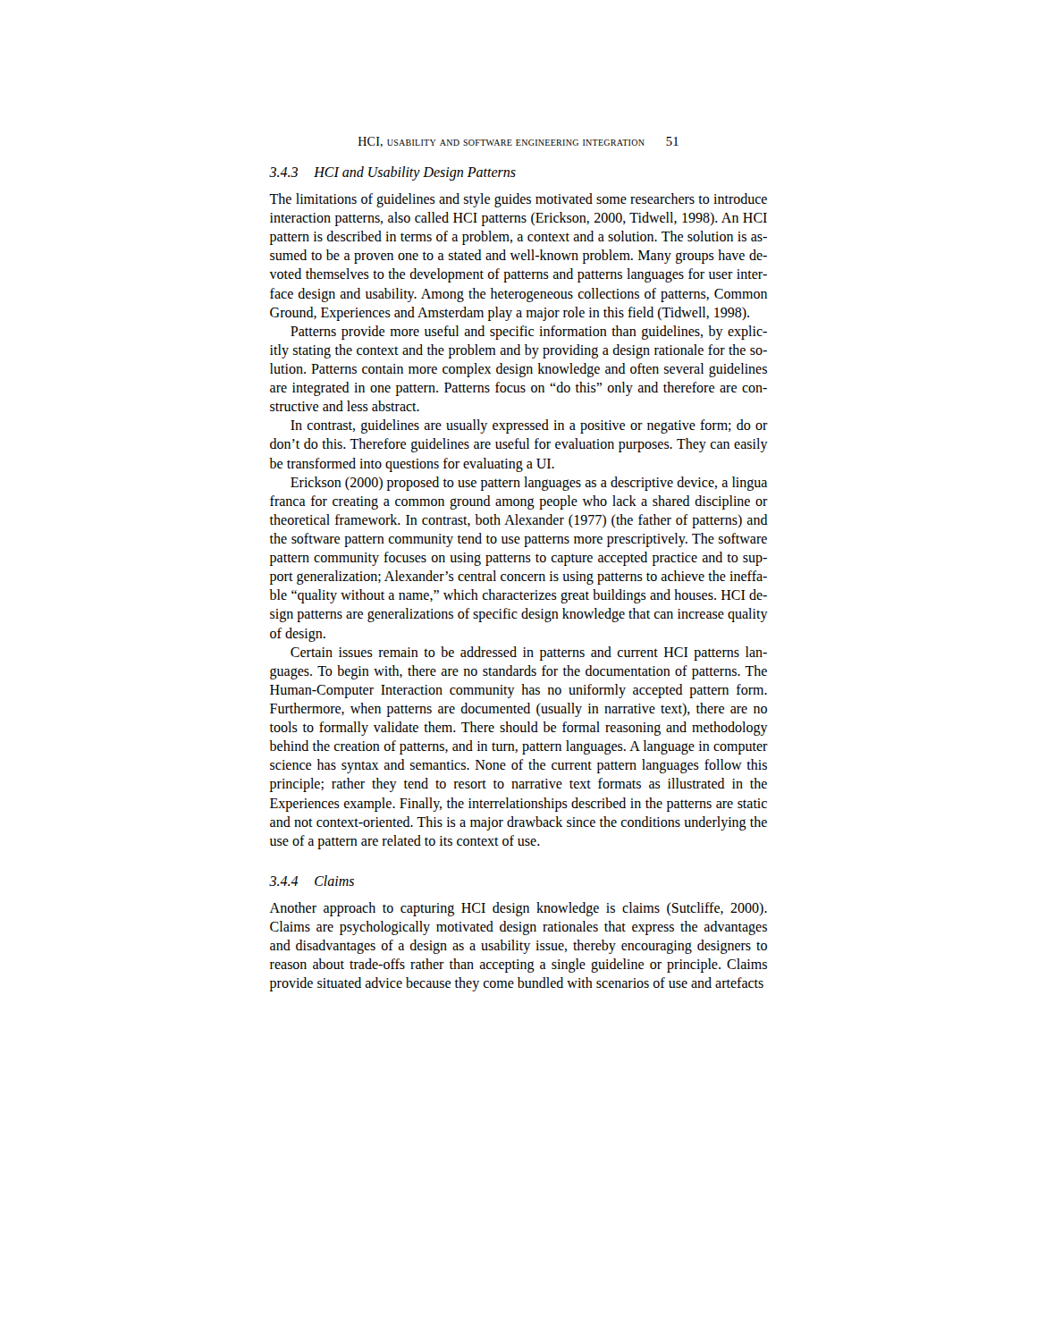HCI, usability and software engineering integration51
3.4.3 HCI and Usability Design Patterns
The limitations of guidelines and style guides motivated some researchers to introduce interaction patterns, also called HCI patterns (Erickson, 2000, Tidwell, 1998). An HCI pattern is described in terms of a problem, a context and a solution. The solution is assumed to be a proven one to a stated and well-known problem. Many groups have devoted themselves to the development of patterns and patterns languages for user interface design and usability. Among the heterogeneous collections of patterns, Common Ground, Experiences and Amsterdam play a major role in this field (Tidwell, 1998).
Patterns provide more useful and specific information than guidelines, by explicitly stating the context and the problem and by providing a design rationale for the solution. Patterns contain more complex design knowledge and often several guidelines are integrated in one pattern. Patterns focus on “do this” only and therefore are constructive and less abstract.
In contrast, guidelines are usually expressed in a positive or negative form; do or don’t do this. Therefore guidelines are useful for evaluation purposes. They can easily be transformed into questions for evaluating a UI.
Erickson (2000) proposed to use pattern languages as a descriptive device, a lingua franca for creating a common ground among people who lack a shared discipline or theoretical framework. In contrast, both Alexander (1977) (the father of patterns) and the software pattern community tend to use patterns more prescriptively. The software pattern community focuses on using patterns to capture accepted practice and to support generalization; Alexander’s central concern is using patterns to achieve the ineffable “quality without a name,” which characterizes great buildings and houses. HCI design patterns are generalizations of specific design knowledge that can increase quality of design.
Certain issues remain to be addressed in patterns and current HCI patterns languages. To begin with, there are no standards for the documentation of patterns. The Human-Computer Interaction community has no uniformly accepted pattern form. Furthermore, when patterns are documented (usually in narrative text), there are no tools to formally validate them. There should be formal reasoning and methodology behind the creation of patterns, and in turn, pattern languages. A language in computer science has syntax and semantics. None of the current pattern languages follow this principle; rather they tend to resort to narrative text formats as illustrated in the Experiences example. Finally, the interrelationships described in the patterns are static and not context-oriented. This is a major drawback since the conditions underlying the use of a pattern are related to its context of use.
3.4.4 Claims
Another approach to capturing HCI design knowledge is claims (Sutcliffe, 2000). Claims are psychologically motivated design rationales that express the advantages and disadvantages of a design as a usability issue, thereby encouraging designers to reason about trade-offs rather than accepting a single guideline or principle. Claims provide situated advice because they come bundled with scenarios of use and artefacts